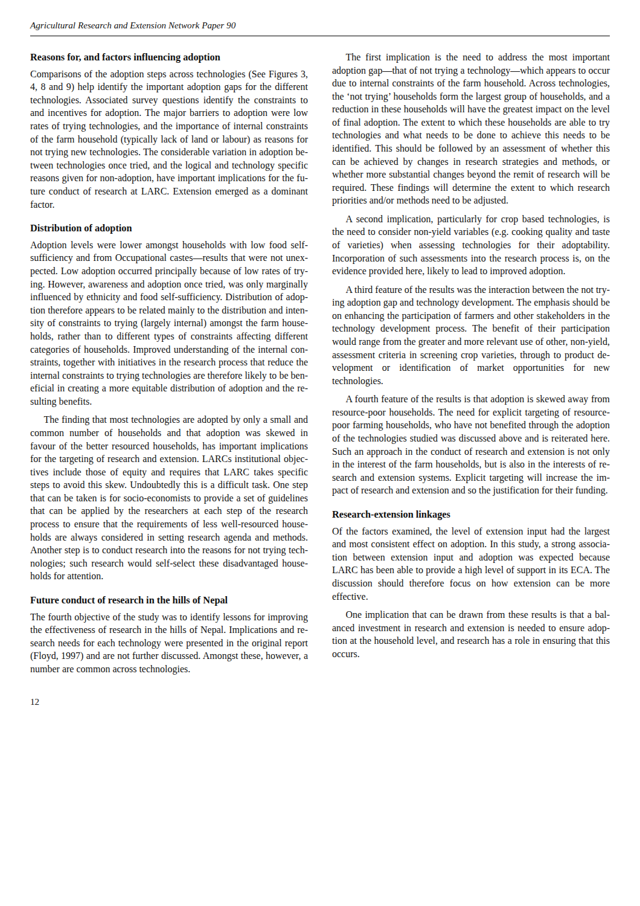Agricultural Research and Extension Network Paper 90
Reasons for, and factors influencing adoption
Comparisons of the adoption steps across technologies (See Figures 3, 4, 8 and 9) help identify the important adoption gaps for the different technologies. Associated survey questions identify the constraints to and incentives for adoption. The major barriers to adoption were low rates of trying technologies, and the importance of internal constraints of the farm household (typically lack of land or labour) as reasons for not trying new technologies. The considerable variation in adoption between technologies once tried, and the logical and technology specific reasons given for non-adoption, have important implications for the future conduct of research at LARC. Extension emerged as a dominant factor.
Distribution of adoption
Adoption levels were lower amongst households with low food self-sufficiency and from Occupational castes—results that were not unexpected. Low adoption occurred principally because of low rates of trying. However, awareness and adoption once tried, was only marginally influenced by ethnicity and food self-sufficiency. Distribution of adoption therefore appears to be related mainly to the distribution and intensity of constraints to trying (largely internal) amongst the farm households, rather than to different types of constraints affecting different categories of households. Improved understanding of the internal constraints, together with initiatives in the research process that reduce the internal constraints to trying technologies are therefore likely to be beneficial in creating a more equitable distribution of adoption and the resulting benefits.
The finding that most technologies are adopted by only a small and common number of households and that adoption was skewed in favour of the better resourced households, has important implications for the targeting of research and extension. LARCs institutional objectives include those of equity and requires that LARC takes specific steps to avoid this skew. Undoubtedly this is a difficult task. One step that can be taken is for socio-economists to provide a set of guidelines that can be applied by the researchers at each step of the research process to ensure that the requirements of less well-resourced households are always considered in setting research agenda and methods. Another step is to conduct research into the reasons for not trying technologies; such research would self-select these disadvantaged households for attention.
Future conduct of research in the hills of Nepal
The fourth objective of the study was to identify lessons for improving the effectiveness of research in the hills of Nepal. Implications and research needs for each technology were presented in the original report (Floyd, 1997) and are not further discussed. Amongst these, however, a number are common across technologies.
The first implication is the need to address the most important adoption gap—that of not trying a technology—which appears to occur due to internal constraints of the farm household. Across technologies, the ‘not trying’ households form the largest group of households, and a reduction in these households will have the greatest impact on the level of final adoption. The extent to which these households are able to try technologies and what needs to be done to achieve this needs to be identified. This should be followed by an assessment of whether this can be achieved by changes in research strategies and methods, or whether more substantial changes beyond the remit of research will be required. These findings will determine the extent to which research priorities and/or methods need to be adjusted.
A second implication, particularly for crop based technologies, is the need to consider non-yield variables (e.g. cooking quality and taste of varieties) when assessing technologies for their adoptability. Incorporation of such assessments into the research process is, on the evidence provided here, likely to lead to improved adoption.
A third feature of the results was the interaction between the not trying adoption gap and technology development. The emphasis should be on enhancing the participation of farmers and other stakeholders in the technology development process. The benefit of their participation would range from the greater and more relevant use of other, non-yield, assessment criteria in screening crop varieties, through to product development or identification of market opportunities for new technologies.
A fourth feature of the results is that adoption is skewed away from resource-poor households. The need for explicit targeting of resource-poor farming households, who have not benefited through the adoption of the technologies studied was discussed above and is reiterated here. Such an approach in the conduct of research and extension is not only in the interest of the farm households, but is also in the interests of research and extension systems. Explicit targeting will increase the impact of research and extension and so the justification for their funding.
Research-extension linkages
Of the factors examined, the level of extension input had the largest and most consistent effect on adoption. In this study, a strong association between extension input and adoption was expected because LARC has been able to provide a high level of support in its ECA. The discussion should therefore focus on how extension can be more effective.
One implication that can be drawn from these results is that a balanced investment in research and extension is needed to ensure adoption at the household level, and research has a role in ensuring that this occurs.
12